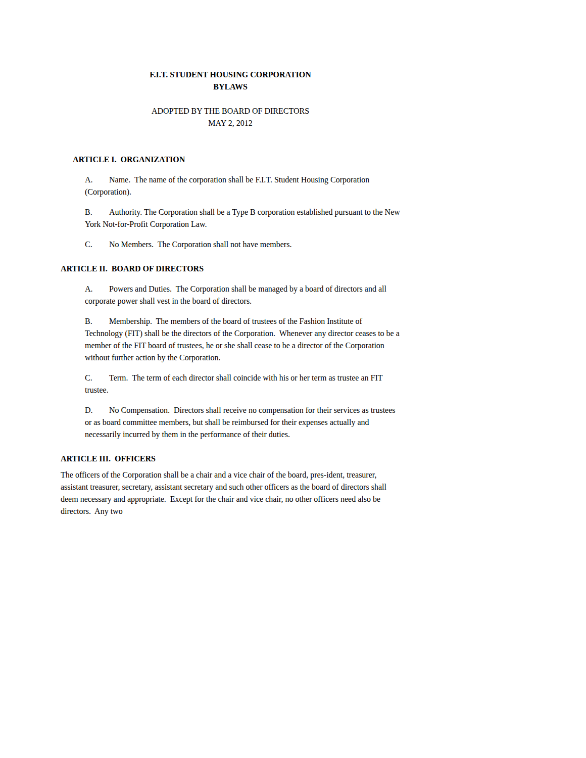F.I.T. STUDENT HOUSING CORPORATION
BYLAWS
ADOPTED BY THE BOARD OF DIRECTORS
MAY 2, 2012
ARTICLE I. ORGANIZATION
A. Name. The name of the corporation shall be F.I.T. Student Housing Corporation (Corporation).
B. Authority. The Corporation shall be a Type B corporation established pursuant to the New York Not-for-Profit Corporation Law.
C. No Members. The Corporation shall not have members.
ARTICLE II. BOARD OF DIRECTORS
A. Powers and Duties. The Corporation shall be managed by a board of directors and all corporate power shall vest in the board of directors.
B. Membership. The members of the board of trustees of the Fashion Institute of Technology (FIT) shall be the directors of the Corporation. Whenever any director ceases to be a member of the FIT board of trustees, he or she shall cease to be a director of the Corporation without further action by the Corporation.
C. Term. The term of each director shall coincide with his or her term as trustee an FIT trustee.
D. No Compensation. Directors shall receive no compensation for their services as trustees or as board committee members, but shall be reimbursed for their expenses actually and necessarily incurred by them in the performance of their duties.
ARTICLE III. OFFICERS
The officers of the Corporation shall be a chair and a vice chair of the board, pres-ident, treasurer, assistant treasurer, secretary, assistant secretary and such other officers as the board of directors shall deem necessary and appropriate. Except for the chair and vice chair, no other officers need also be directors. Any two